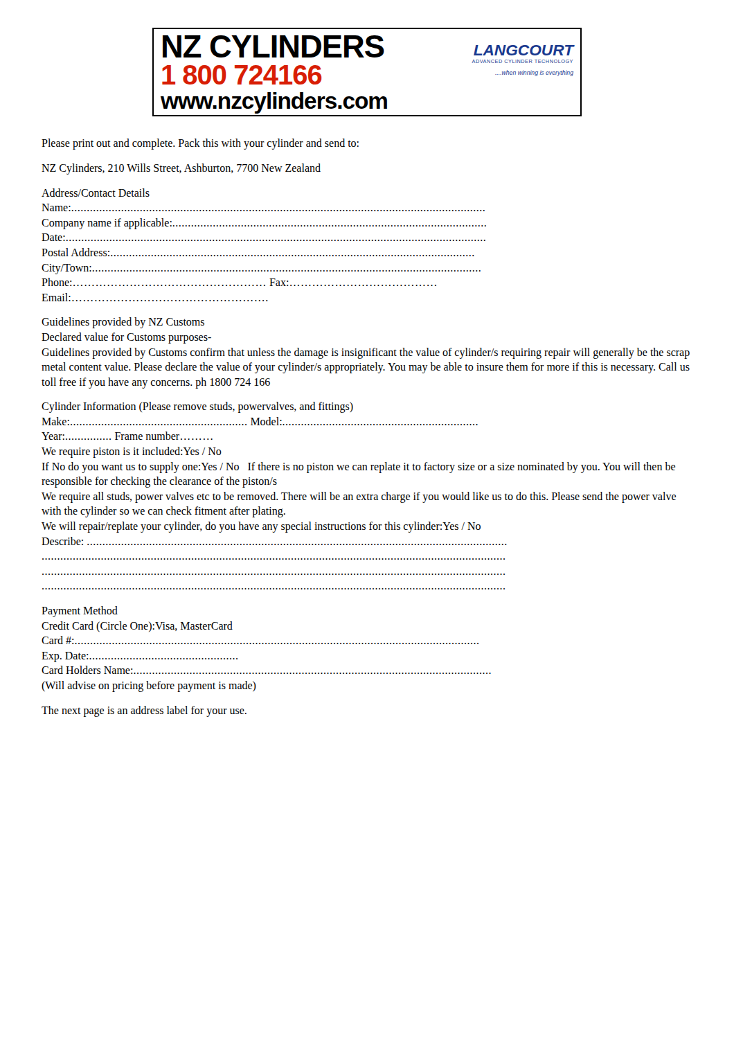NZ CYLINDERS
1 800 724166
LANGCOURT
ADVANCED CYLINDER TECHNOLOGY
....when winning is everything
www.nzcylinders.com
Please print out and complete. Pack this with your cylinder and send to:
NZ Cylinders, 210 Wills Street, Ashburton, 7700 New Zealand
Address/Contact Details
Name:.....................................................................................................................................
Company name if applicable:.....................................................................................................
Date:.......................................................................................................................................
Postal Address:.....................................................................................................................
City/Town:.............................................................................................................................
Phone:…………………………………………… Fax:…………………………………
Email:…………………………………………….
Guidelines provided by NZ Customs
Declared value for Customs purposes-
Guidelines provided by Customs confirm that unless the damage is insignificant the value of cylinder/s requiring repair will generally be the scrap metal content value. Please declare the value of your cylinder/s appropriately. You may be able to insure them for more if this is necessary. Call us toll free if you have any concerns. ph 1800 724 166
Cylinder Information (Please remove studs, powervalves, and fittings)
Make:......................................................... Model:...............................................................
Year:............... Frame number………
We require piston is it included:Yes / No
If No do you want us to supply one:Yes / No If there is no piston we can replate it to factory size or a size nominated by you. You will then be responsible for checking the clearance of the piston/s
We require all studs, power valves etc to be removed. There will be an extra charge if you would like us to do this. Please send the power valve with the cylinder so we can check fitment after plating.
We will repair/replate your cylinder, do you have any special instructions for this cylinder:Yes / No
Describe: .......................................................................................................................................
.....................................................................................................................................................
.....................................................................................................................................................
.....................................................................................................................................................
Payment Method
Credit Card (Circle One):Visa, MasterCard
Card #:..................................................................................................................................
Exp. Date:................................................
Card Holders Name:...................................................................................................................
(Will advise on pricing before payment is made)
The next page is an address label for your use.